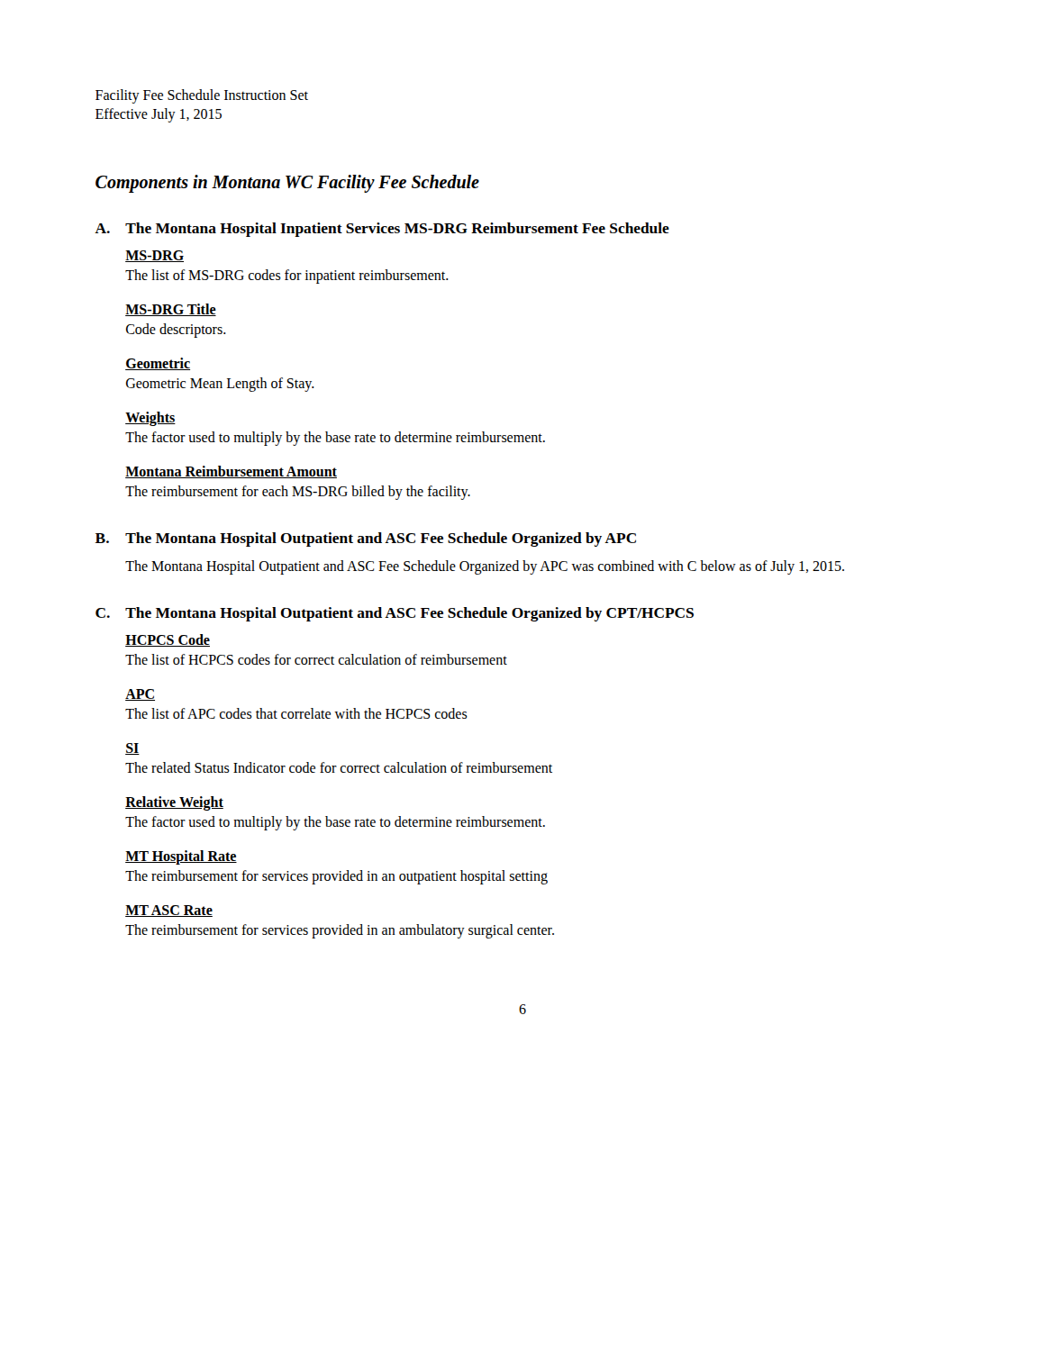Facility Fee Schedule Instruction Set
Effective July 1, 2015
Components in Montana WC Facility Fee Schedule
The Montana Hospital Inpatient Services MS-DRG Reimbursement Fee Schedule
MS-DRG
The list of MS-DRG codes for inpatient reimbursement.
MS-DRG Title
Code descriptors.
Geometric
Geometric Mean Length of Stay.
Weights
The factor used to multiply by the base rate to determine reimbursement.
Montana Reimbursement Amount
The reimbursement for each MS-DRG billed by the facility.
The Montana Hospital Outpatient and ASC Fee Schedule Organized by APC
The Montana Hospital Outpatient and ASC Fee Schedule Organized by APC was combined with C below as of July 1, 2015.
The Montana Hospital Outpatient and ASC Fee Schedule Organized by CPT/HCPCS
HCPCS Code
The list of HCPCS codes for correct calculation of reimbursement
APC
The list of APC codes that correlate with the HCPCS codes
SI
The related Status Indicator code for correct calculation of reimbursement
Relative Weight
The factor used to multiply by the base rate to determine reimbursement.
MT Hospital Rate
The reimbursement for services provided in an outpatient hospital setting
MT ASC Rate
The reimbursement for services provided in an ambulatory surgical center.
6